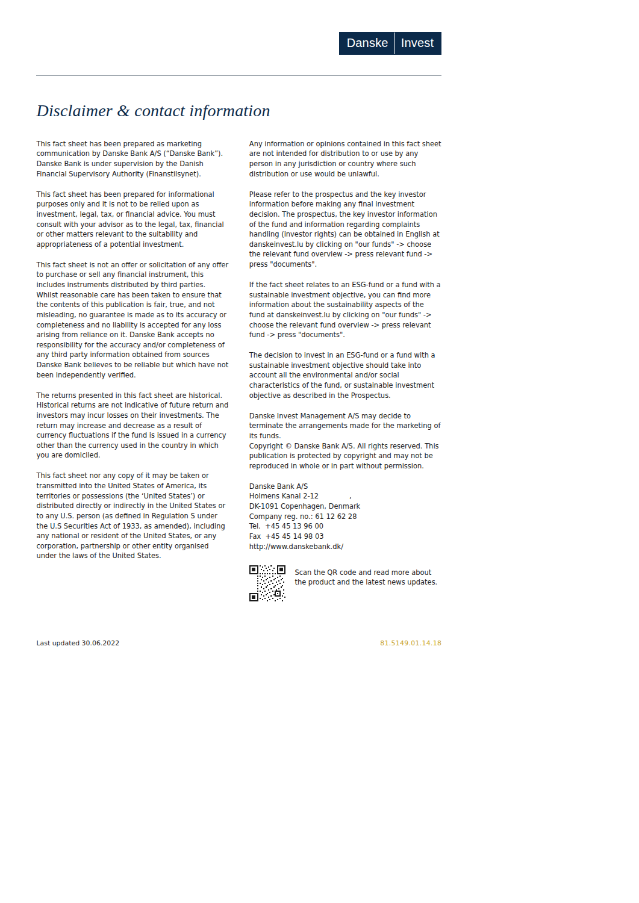Danske Invest
Disclaimer & contact information
This fact sheet has been prepared as marketing communication by Danske Bank A/S (“Danske Bank”). Danske Bank is under supervision by the Danish Financial Supervisory Authority (Finanstilsynet).
This fact sheet has been prepared for informational purposes only and it is not to be relied upon as investment, legal, tax, or financial advice. You must consult with your advisor as to the legal, tax, financial or other matters relevant to the suitability and appropriateness of a potential investment.
This fact sheet is not an offer or solicitation of any offer to purchase or sell any financial instrument, this includes instruments distributed by third parties. Whilst reasonable care has been taken to ensure that the contents of this publication is fair, true, and not misleading, no guarantee is made as to its accuracy or completeness and no liability is accepted for any loss arising from reliance on it. Danske Bank accepts no responsibility for the accuracy and/or completeness of any third party information obtained from sources Danske Bank believes to be reliable but which have not been independently verified.
The returns presented in this fact sheet are historical. Historical returns are not indicative of future return and investors may incur losses on their investments. The return may increase and decrease as a result of currency fluctuations if the fund is issued in a currency other than the currency used in the country in which you are domiciled.
This fact sheet nor any copy of it may be taken or transmitted into the United States of America, its territories or possessions (the ‘United States’) or distributed directly or indirectly in the United States or to any U.S. person (as defined in Regulation S under the U.S Securities Act of 1933, as amended), including any national or resident of the United States, or any corporation, partnership or other entity organised under the laws of the United States.
Any information or opinions contained in this fact sheet are not intended for distribution to or use by any person in any jurisdiction or country where such distribution or use would be unlawful.
Please refer to the prospectus and the key investor information before making any final investment decision. The prospectus, the key investor information of the fund and information regarding complaints handling (investor rights) can be obtained in English at danskeinvest.lu by clicking on "our funds" -> choose the relevant fund overview -> press relevant fund -> press "documents".
If the fact sheet relates to an ESG-fund or a fund with a sustainable investment objective, you can find more information about the sustainability aspects of the fund at danskeinvest.lu by clicking on "our funds" -> choose the relevant fund overview -> press relevant fund -> press "documents".
The decision to invest in an ESG-fund or a fund with a sustainable investment objective should take into account all the environmental and/or social characteristics of the fund, or sustainable investment objective as described in the Prospectus.
Danske Invest Management A/S may decide to terminate the arrangements made for the marketing of its funds.
Copyright © Danske Bank A/S. All rights reserved. This publication is protected by copyright and may not be reproduced in whole or in part without permission.
Danske Bank A/S
Holmens Kanal 2-12 ,
DK-1091 Copenhagen, Denmark
Company reg. no.: 61 12 62 28
Tel. +45 45 13 96 00
Fax +45 45 14 98 03
http://www.danskebank.dk/
Scan the QR code and read more about the product and the latest news updates.
Last updated 30.06.2022
81.5149.01.14.18